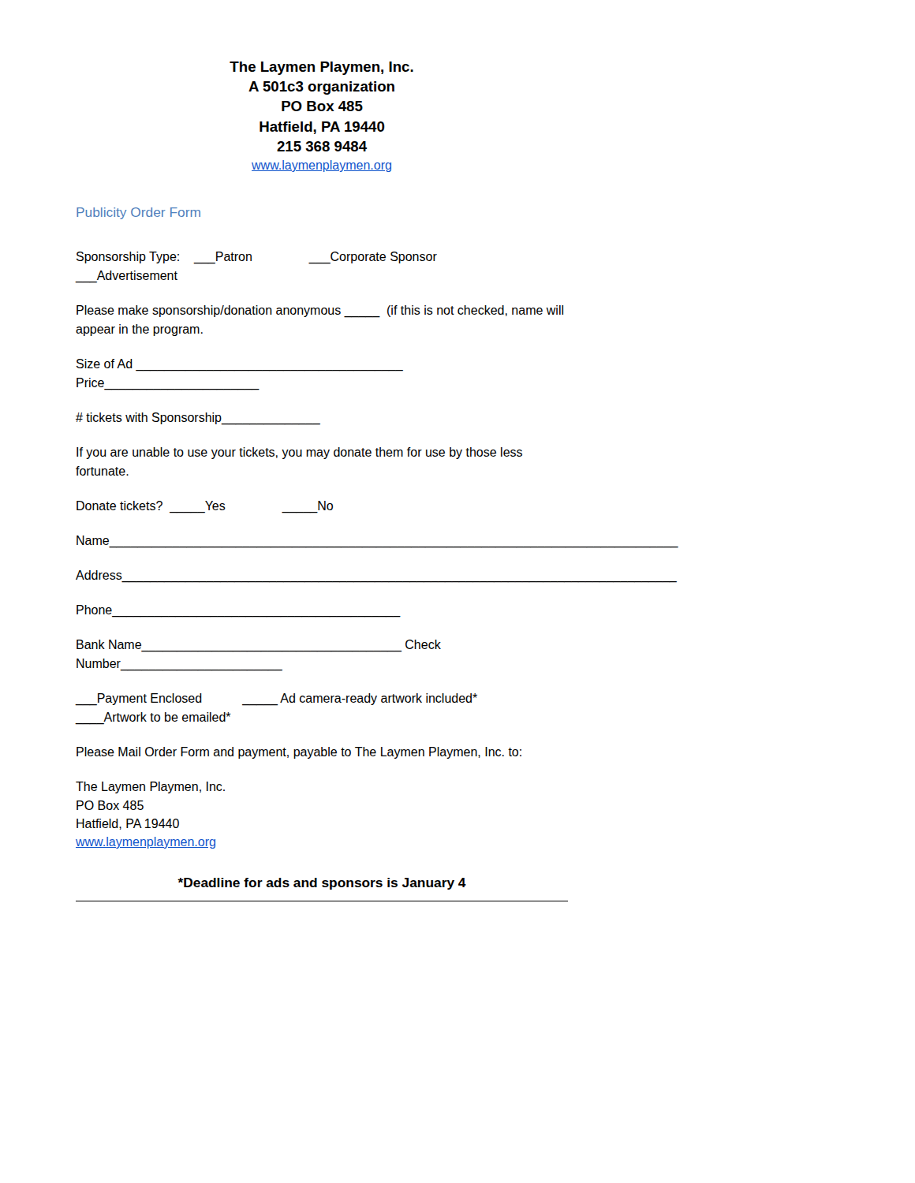The Laymen Playmen, Inc.
A 501c3 organization
PO Box 485
Hatfield, PA 19440
215 368 9484
www.laymenplaymen.org
Publicity Order Form
Sponsorship Type: ___Patron ___Corporate Sponsor ___Advertisement
Please make sponsorship/donation anonymous _____ (if this is not checked, name will appear in the program.
Size of Ad ______________________________________ Price______________________
# tickets with Sponsorship______________
If you are unable to use your tickets, you may donate them for use by those less fortunate.
Donate tickets? _____Yes _____No
Name_________________________________________________________________________________
Address_______________________________________________________________________________
Phone_________________________________________
Bank Name_____________________________________ Check Number_______________________
___Payment Enclosed _____ Ad camera-ready artwork included* ____Artwork to be emailed*
Please Mail Order Form and payment, payable to The Laymen Playmen, Inc. to:
The Laymen Playmen, Inc.
PO Box 485
Hatfield, PA 19440
www.laymenplaymen.org
*Deadline for ads and sponsors is January 4